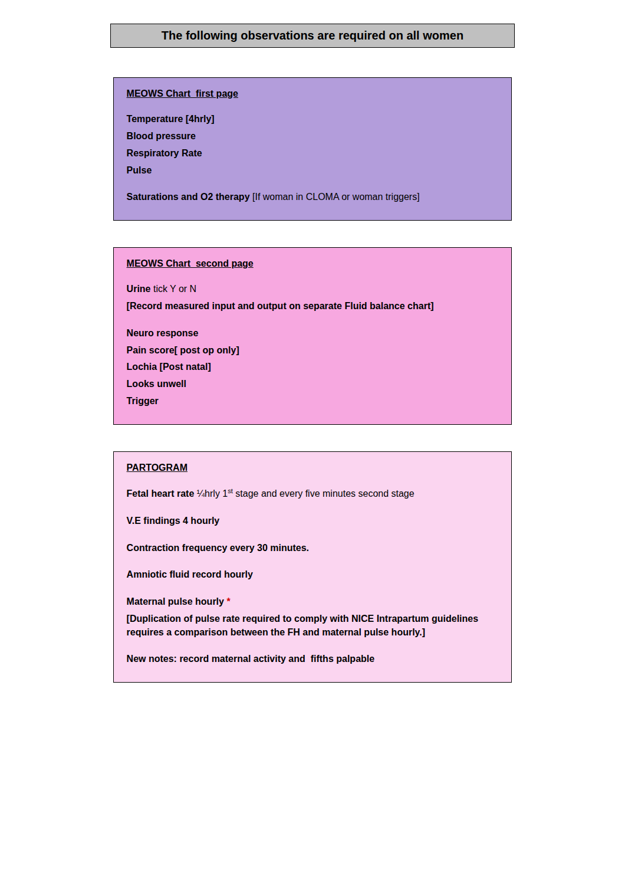The following observations are required on all women
MEOWS Chart first page
Temperature [4hrly]
Blood pressure
Respiratory Rate
Pulse
Saturations and O2 therapy [If woman in CLOMA or woman triggers]
MEOWS Chart second page
Urine tick Y or N
[Record measured input and output on separate Fluid balance chart]
Neuro response
Pain score[ post op only]
Lochia [Post natal]
Looks unwell
Trigger
PARTOGRAM
Fetal heart rate ¼hrly 1st stage and every five minutes second stage
V.E findings 4 hourly
Contraction frequency every 30 minutes.
Amniotic fluid record hourly
Maternal pulse hourly *
[Duplication of pulse rate required to comply with NICE Intrapartum guidelines requires a comparison between the FH and maternal pulse hourly.]
New notes: record maternal activity and fifths palpable